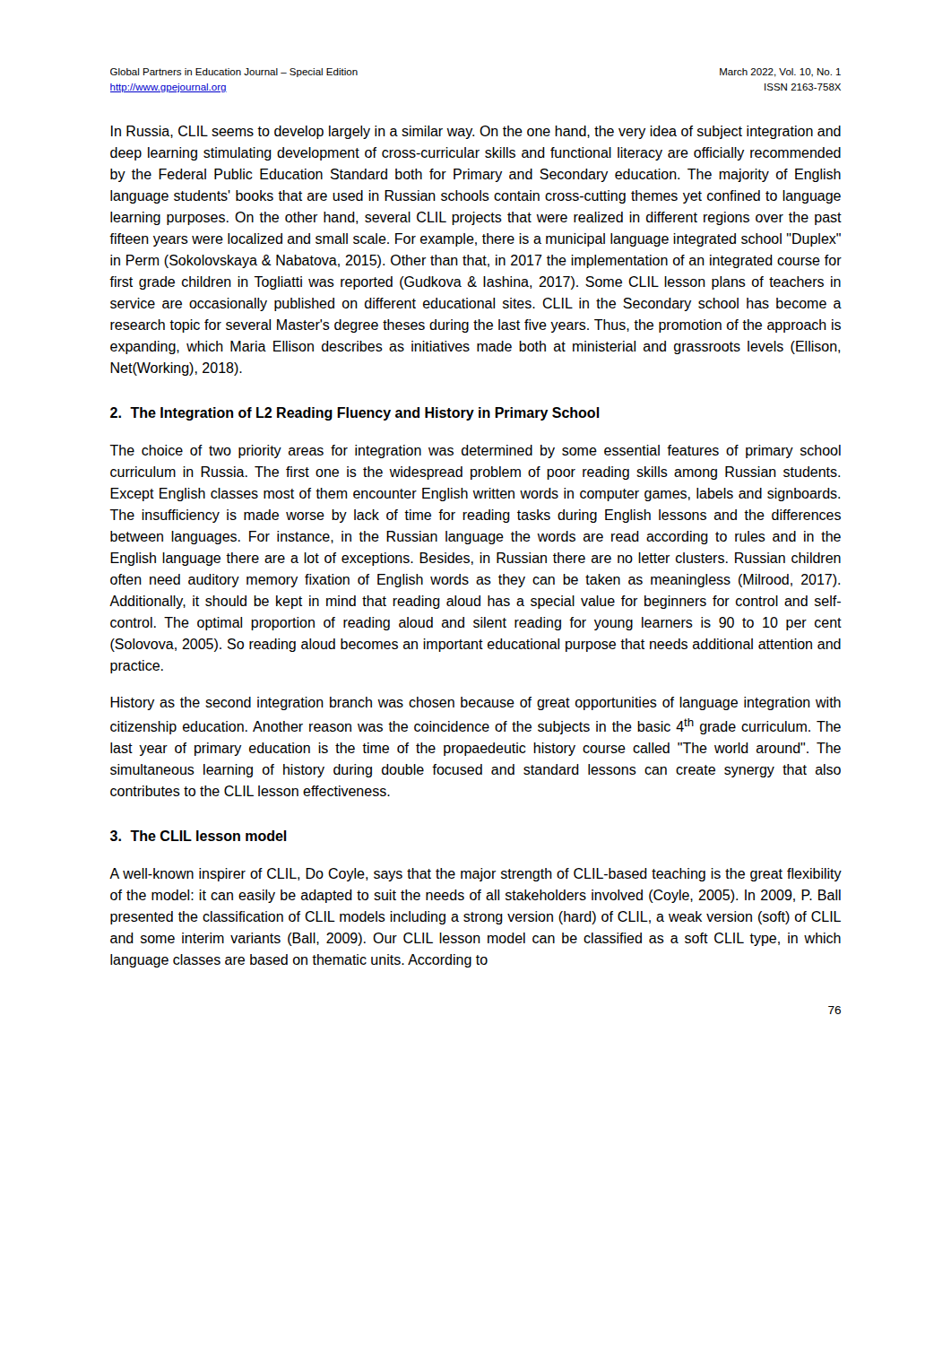Global Partners in Education Journal – Special Edition
http://www.gpejournal.org
March 2022, Vol. 10, No. 1
ISSN 2163-758X
In Russia, CLIL seems to develop largely in a similar way. On the one hand, the very idea of subject integration and deep learning stimulating development of cross-curricular skills and functional literacy are officially recommended by the Federal Public Education Standard both for Primary and Secondary education. The majority of English language students' books that are used in Russian schools contain cross-cutting themes yet confined to language learning purposes. On the other hand, several CLIL projects that were realized in different regions over the past fifteen years were localized and small scale. For example, there is a municipal language integrated school "Duplex" in Perm (Sokolovskaya & Nabatova, 2015). Other than that, in 2017 the implementation of an integrated course for first grade children in Togliatti was reported (Gudkova & Iashina, 2017). Some CLIL lesson plans of teachers in service are occasionally published on different educational sites. CLIL in the Secondary school has become a research topic for several Master's degree theses during the last five years. Thus, the promotion of the approach is expanding, which Maria Ellison describes as initiatives made both at ministerial and grassroots levels (Ellison, Net(Working), 2018).
2. The Integration of L2 Reading Fluency and History in Primary School
The choice of two priority areas for integration was determined by some essential features of primary school curriculum in Russia. The first one is the widespread problem of poor reading skills among Russian students. Except English classes most of them encounter English written words in computer games, labels and signboards. The insufficiency is made worse by lack of time for reading tasks during English lessons and the differences between languages. For instance, in the Russian language the words are read according to rules and in the English language there are a lot of exceptions. Besides, in Russian there are no letter clusters. Russian children often need auditory memory fixation of English words as they can be taken as meaningless (Milrood, 2017). Additionally, it should be kept in mind that reading aloud has a special value for beginners for control and self-control. The optimal proportion of reading aloud and silent reading for young learners is 90 to 10 per cent (Solovova, 2005). So reading aloud becomes an important educational purpose that needs additional attention and practice.
History as the second integration branch was chosen because of great opportunities of language integration with citizenship education. Another reason was the coincidence of the subjects in the basic 4th grade curriculum. The last year of primary education is the time of the propaedeutic history course called "The world around". The simultaneous learning of history during double focused and standard lessons can create synergy that also contributes to the CLIL lesson effectiveness.
3. The CLIL lesson model
A well-known inspirer of CLIL, Do Coyle, says that the major strength of CLIL-based teaching is the great flexibility of the model: it can easily be adapted to suit the needs of all stakeholders involved (Coyle, 2005). In 2009, P. Ball presented the classification of CLIL models including a strong version (hard) of CLIL, a weak version (soft) of CLIL and some interim variants (Ball, 2009). Our CLIL lesson model can be classified as a soft CLIL type, in which language classes are based on thematic units. According to
76